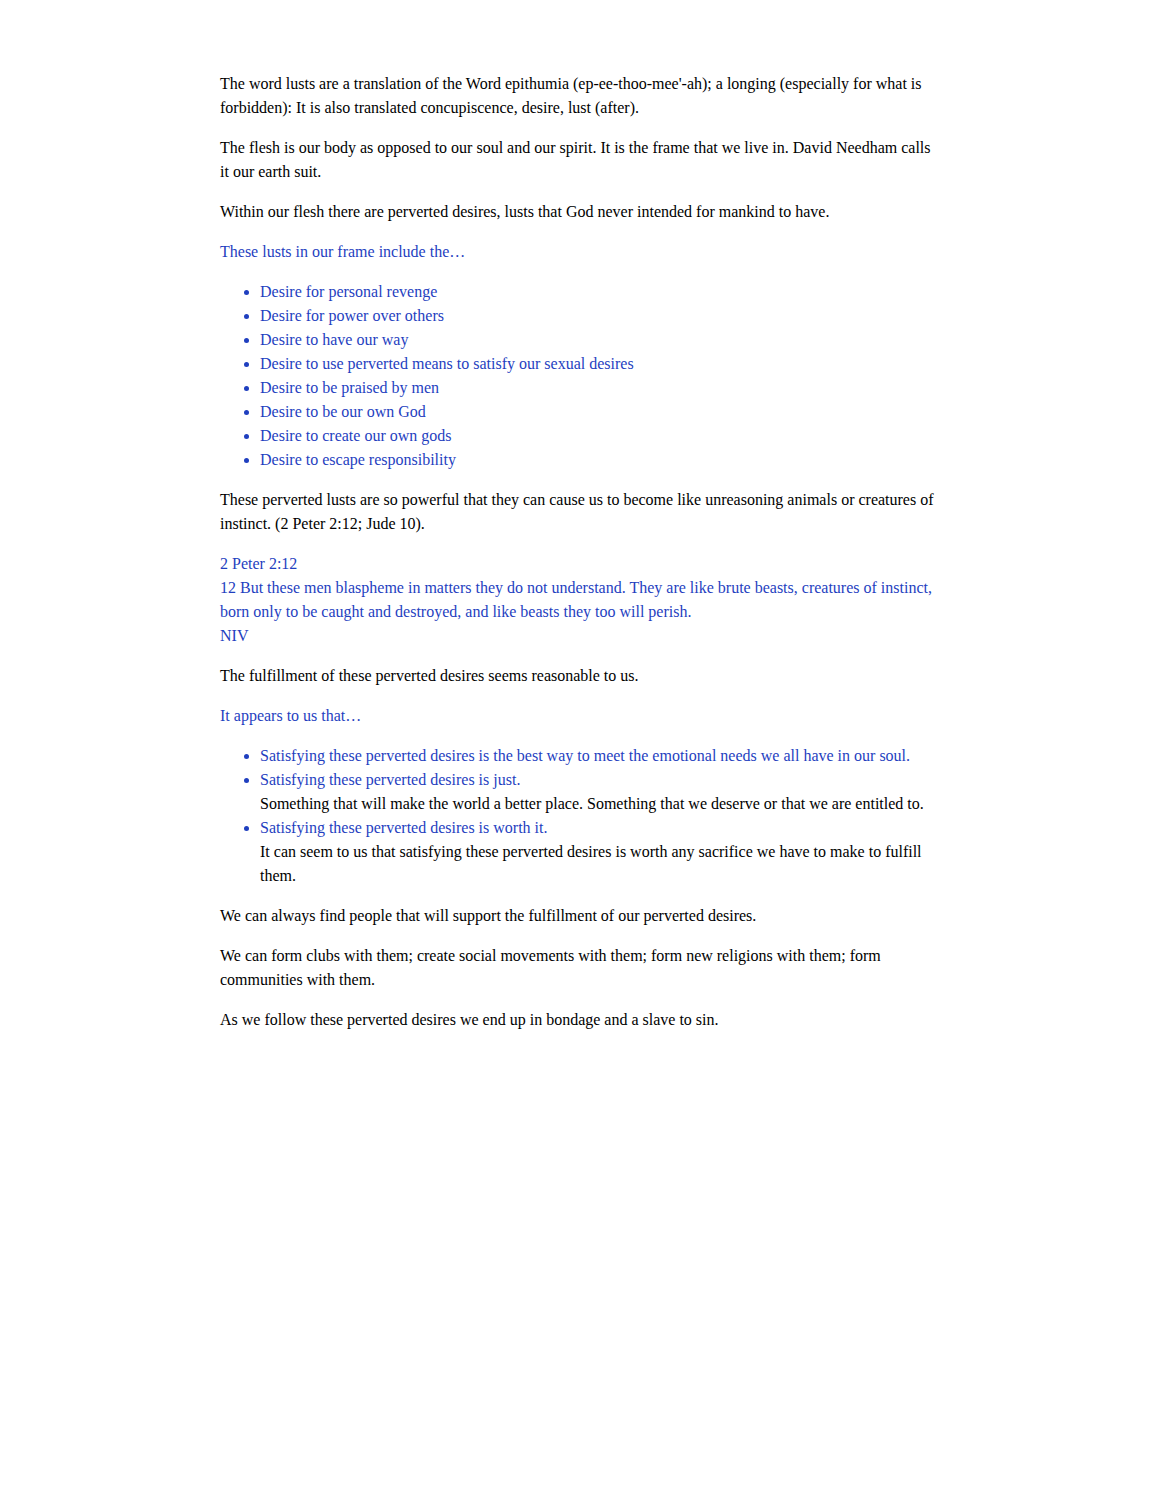The word lusts are a translation of the Word epithumia (ep-ee-thoo-mee'-ah); a longing (especially for what is forbidden): It is also translated concupiscence, desire, lust (after).
The flesh is our body as opposed to our soul and our spirit. It is the frame that we live in. David Needham calls it our earth suit.
Within our flesh there are perverted desires, lusts that God never intended for mankind to have.
These lusts in our frame include the…
Desire for personal revenge
Desire for power over others
Desire to have our way
Desire to use perverted means to satisfy our sexual desires
Desire to be praised by men
Desire to be our own God
Desire to create our own gods
Desire to escape responsibility
These perverted lusts are so powerful that they can cause us to become like unreasoning animals or creatures of instinct. (2 Peter 2:12; Jude 10).
2 Peter 2:12
12 But these men blaspheme in matters they do not understand. They are like brute beasts, creatures of instinct, born only to be caught and destroyed, and like beasts they too will perish.
NIV
The fulfillment of these perverted desires seems reasonable to us.
It appears to us that…
Satisfying these perverted desires is the best way to meet the emotional needs we all have in our soul.
Satisfying these perverted desires is just. Something that will make the world a better place. Something that we deserve or that we are entitled to.
Satisfying these perverted desires is worth it. It can seem to us that satisfying these perverted desires is worth any sacrifice we have to make to fulfill them.
We can always find people that will support the fulfillment of our perverted desires.
We can form clubs with them; create social movements with them; form new religions with them; form communities with them.
As we follow these perverted desires we end up in bondage and a slave to sin.